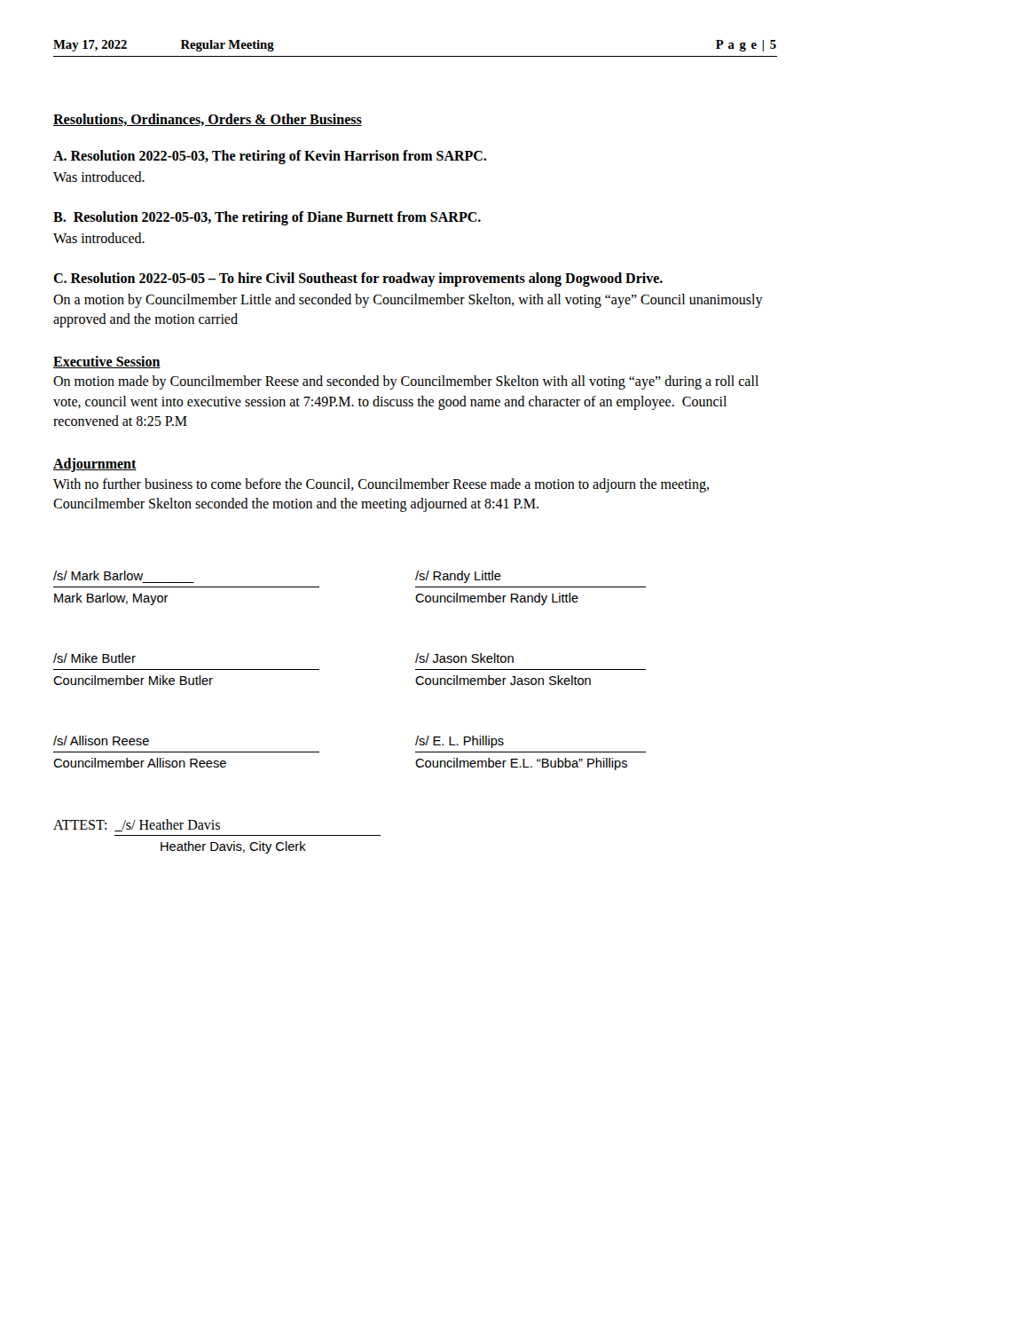May 17, 2022 Regular Meeting P a g e | 5
Resolutions, Ordinances, Orders & Other Business
A. Resolution 2022-05-03, The retiring of Kevin Harrison from SARPC.
Was introduced.
B. Resolution 2022-05-03, The retiring of Diane Burnett from SARPC.
Was introduced.
C. Resolution 2022-05-05 – To hire Civil Southeast for roadway improvements along Dogwood Drive.
On a motion by Councilmember Little and seconded by Councilmember Skelton, with all voting “aye” Council unanimously approved and the motion carried
Executive Session
On motion made by Councilmember Reese and seconded by Councilmember Skelton with all voting “aye” during a roll call vote, council went into executive session at 7:49P.M. to discuss the good name and character of an employee. Council reconvened at 8:25 P.M
Adjournment
With no further business to come before the Council, Councilmember Reese made a motion to adjourn the meeting, Councilmember Skelton seconded the motion and the meeting adjourned at 8:41 P.M.
/s/ Mark Barlow_______ Mark Barlow, Mayor
/s/ Randy Little Councilmember Randy Little
/s/ Mike Butler Councilmember Mike Butler
/s/ Jason Skelton Councilmember Jason Skelton
/s/ Allison Reese Councilmember Allison Reese
/s/ E. L. Phillips Councilmember E.L. “Bubba” Phillips
ATTEST: _/s/ Heather Davis Heather Davis, City Clerk